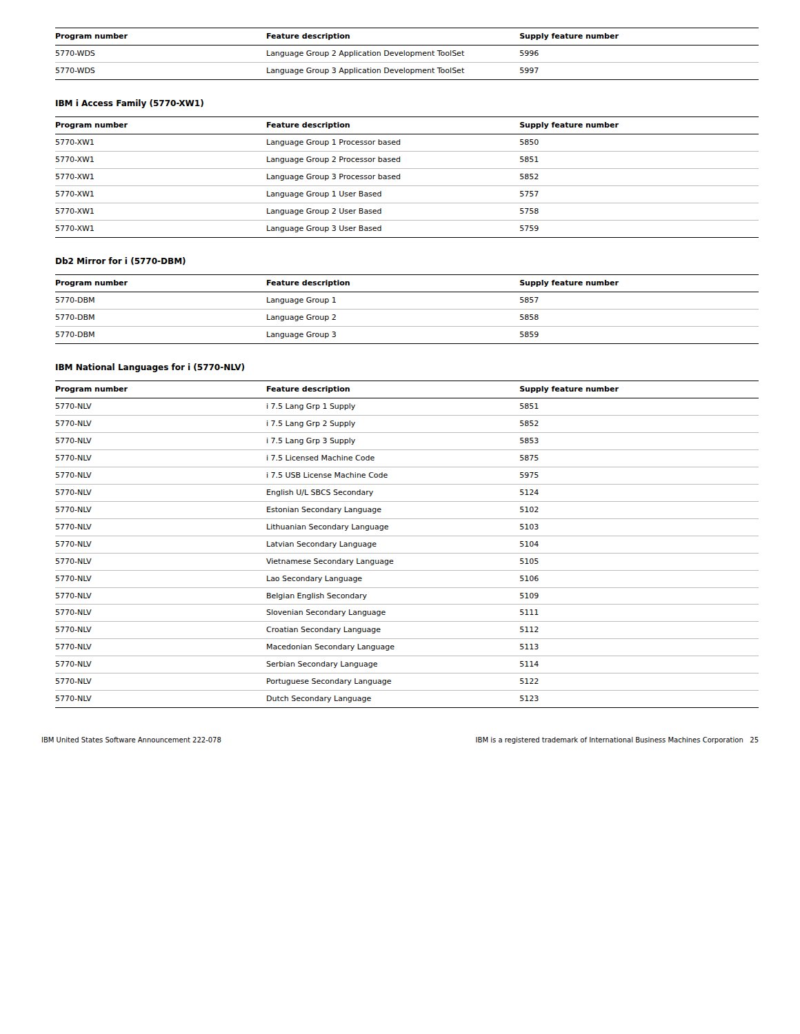| Program number | Feature description | Supply feature number |
| --- | --- | --- |
| 5770-WDS | Language Group 2 Application Development ToolSet | 5996 |
| 5770-WDS | Language Group 3 Application Development ToolSet | 5997 |
IBM i Access Family (5770-XW1)
| Program number | Feature description | Supply feature number |
| --- | --- | --- |
| 5770-XW1 | Language Group 1 Processor based | 5850 |
| 5770-XW1 | Language Group 2 Processor based | 5851 |
| 5770-XW1 | Language Group 3 Processor based | 5852 |
| 5770-XW1 | Language Group 1 User Based | 5757 |
| 5770-XW1 | Language Group 2 User Based | 5758 |
| 5770-XW1 | Language Group 3 User Based | 5759 |
Db2 Mirror for i (5770-DBM)
| Program number | Feature description | Supply feature number |
| --- | --- | --- |
| 5770-DBM | Language Group 1 | 5857 |
| 5770-DBM | Language Group 2 | 5858 |
| 5770-DBM | Language Group 3 | 5859 |
IBM National Languages for i (5770-NLV)
| Program number | Feature description | Supply feature number |
| --- | --- | --- |
| 5770-NLV | i 7.5 Lang Grp 1 Supply | 5851 |
| 5770-NLV | i 7.5 Lang Grp 2 Supply | 5852 |
| 5770-NLV | i 7.5 Lang Grp 3 Supply | 5853 |
| 5770-NLV | i 7.5 Licensed Machine Code | 5875 |
| 5770-NLV | i 7.5 USB License Machine Code | 5975 |
| 5770-NLV | English U/L SBCS Secondary | 5124 |
| 5770-NLV | Estonian Secondary Language | 5102 |
| 5770-NLV | Lithuanian Secondary Language | 5103 |
| 5770-NLV | Latvian Secondary Language | 5104 |
| 5770-NLV | Vietnamese Secondary Language | 5105 |
| 5770-NLV | Lao Secondary Language | 5106 |
| 5770-NLV | Belgian English Secondary | 5109 |
| 5770-NLV | Slovenian Secondary Language | 5111 |
| 5770-NLV | Croatian Secondary Language | 5112 |
| 5770-NLV | Macedonian Secondary Language | 5113 |
| 5770-NLV | Serbian Secondary Language | 5114 |
| 5770-NLV | Portuguese Secondary Language | 5122 |
| 5770-NLV | Dutch Secondary Language | 5123 |
IBM United States Software Announcement 222-078 IBM is a registered trademark of International Business Machines Corporation 25